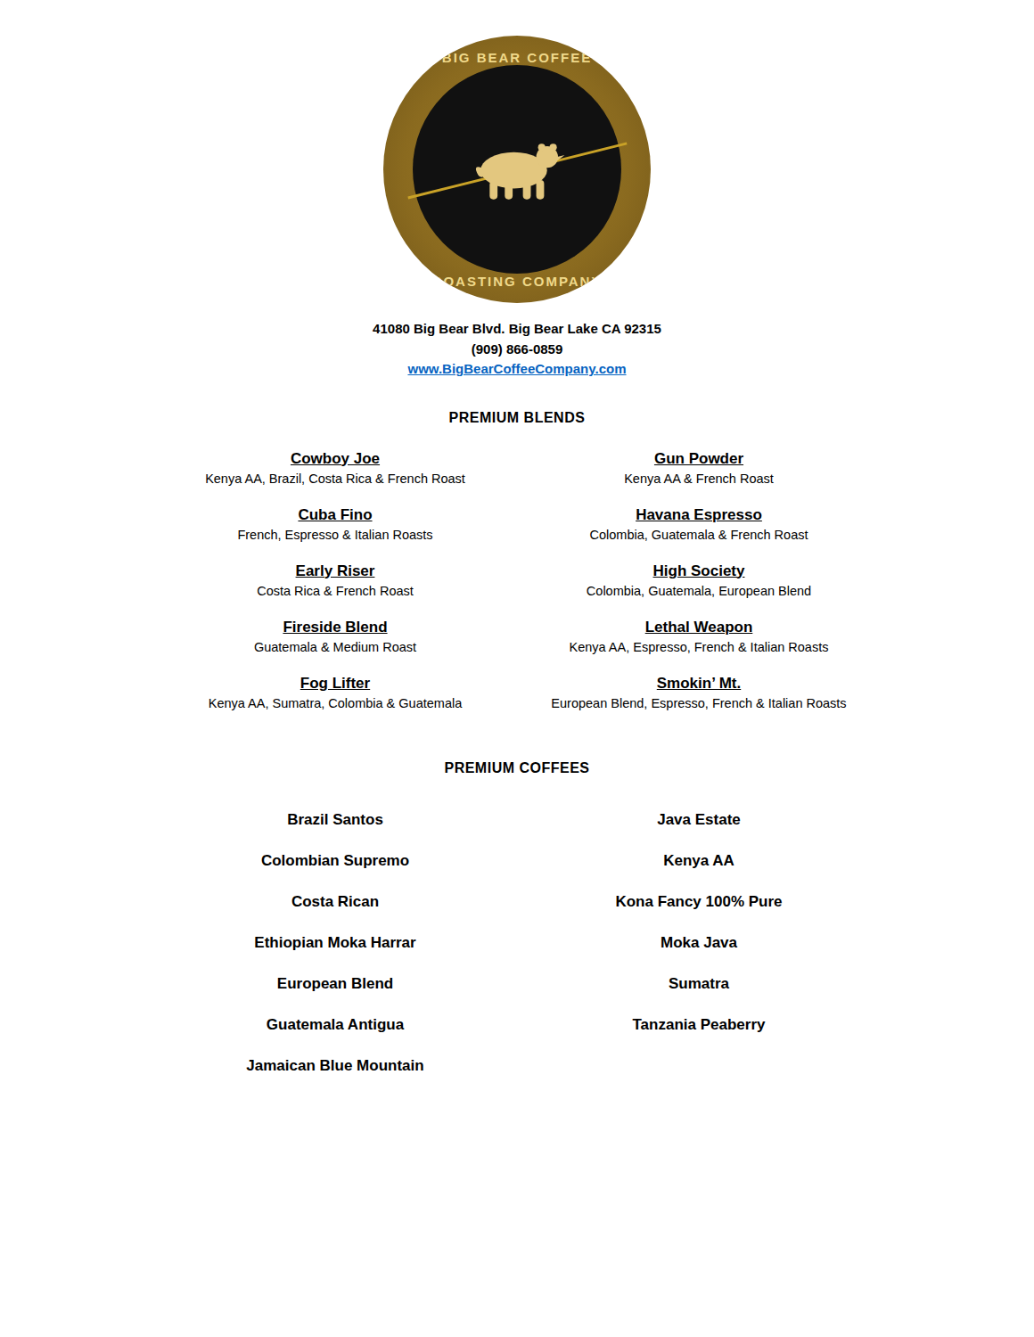Big Bear Coffee
Roasting Company
41080 Big Bear Blvd. Big Bear Lake CA 92315
(909) 866-0859
www.BigBearCoffeeCompany.com
PREMIUM BLENDS
| Cowboy Joe Kenya AA, Brazil, Costa Rica & French Roast | Gun Powder Kenya AA & French Roast |
| Cuba Fino French, Espresso & Italian Roasts | Havana Espresso Colombia, Guatemala & French Roast |
| Early Riser Costa Rica & French Roast | High Society Colombia, Guatemala, European Blend |
| Fireside Blend Guatemala & Medium Roast | Lethal Weapon Kenya AA, Espresso, French & Italian Roasts |
| Fog Lifter Kenya AA, Sumatra, Colombia & Guatemala | Smokin’ Mt. European Blend, Espresso, French & Italian Roasts |
PREMIUM COFFEES
| Brazil Santos | Java Estate |
| Colombian Supremo | Kenya AA |
| Costa Rican | Kona Fancy 100% Pure |
| Ethiopian Moka Harrar | Moka Java |
| European Blend | Sumatra |
| Guatemala Antigua | Tanzania Peaberry |
| Jamaican Blue Mountain | |